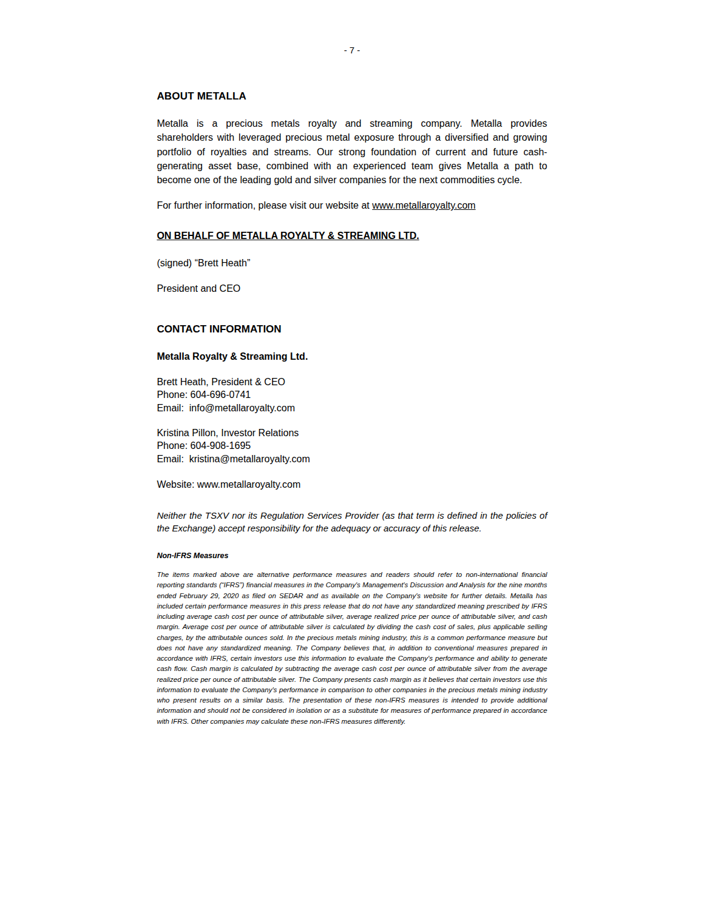- 7 -
ABOUT METALLA
Metalla is a precious metals royalty and streaming company. Metalla provides shareholders with leveraged precious metal exposure through a diversified and growing portfolio of royalties and streams. Our strong foundation of current and future cash-generating asset base, combined with an experienced team gives Metalla a path to become one of the leading gold and silver companies for the next commodities cycle.
For further information, please visit our website at www.metallaroyalty.com
ON BEHALF OF METALLA ROYALTY & STREAMING LTD.
(signed) “Brett Heath”
President and CEO
CONTACT INFORMATION
Metalla Royalty & Streaming Ltd.
Brett Heath, President & CEO
Phone: 604-696-0741
Email: info@metallaroyalty.com
Kristina Pillon, Investor Relations
Phone: 604-908-1695
Email: kristina@metallaroyalty.com
Website: www.metallaroyalty.com
Neither the TSXV nor its Regulation Services Provider (as that term is defined in the policies of the Exchange) accept responsibility for the adequacy or accuracy of this release.
Non-IFRS Measures
The items marked above are alternative performance measures and readers should refer to non-international financial reporting standards (“IFRS”) financial measures in the Company's Management's Discussion and Analysis for the nine months ended February 29, 2020 as filed on SEDAR and as available on the Company's website for further details. Metalla has included certain performance measures in this press release that do not have any standardized meaning prescribed by IFRS including average cash cost per ounce of attributable silver, average realized price per ounce of attributable silver, and cash margin. Average cost per ounce of attributable silver is calculated by dividing the cash cost of sales, plus applicable selling charges, by the attributable ounces sold. In the precious metals mining industry, this is a common performance measure but does not have any standardized meaning. The Company believes that, in addition to conventional measures prepared in accordance with IFRS, certain investors use this information to evaluate the Company's performance and ability to generate cash flow. Cash margin is calculated by subtracting the average cash cost per ounce of attributable silver from the average realized price per ounce of attributable silver. The Company presents cash margin as it believes that certain investors use this information to evaluate the Company's performance in comparison to other companies in the precious metals mining industry who present results on a similar basis. The presentation of these non-IFRS measures is intended to provide additional information and should not be considered in isolation or as a substitute for measures of performance prepared in accordance with IFRS. Other companies may calculate these non-IFRS measures differently.